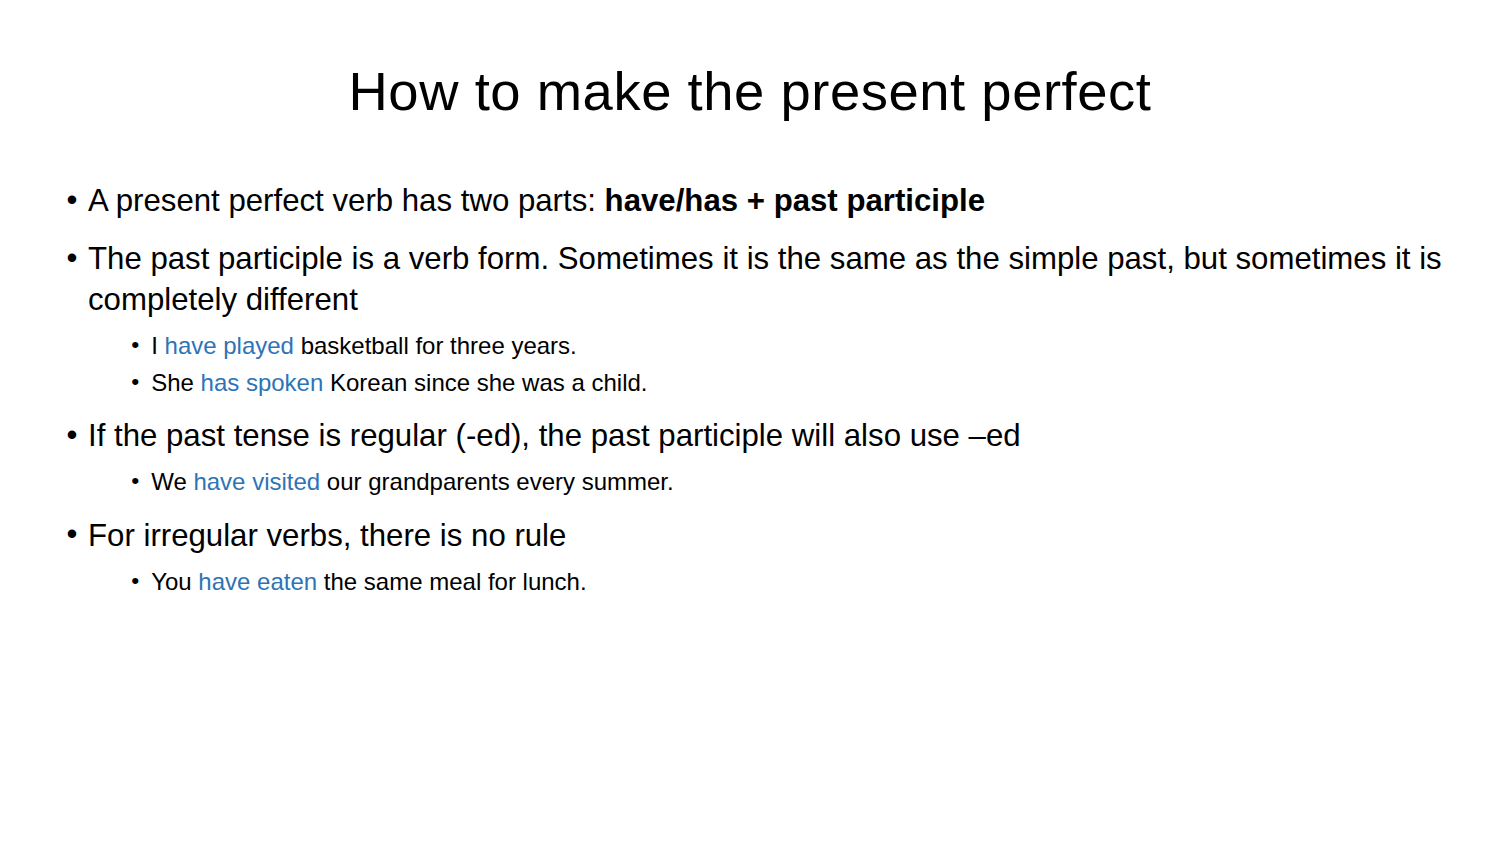How to make the present perfect
A present perfect verb has two parts: have/has + past participle
The past participle is a verb form. Sometimes it is the same as the simple past, but sometimes it is completely different
I have played basketball for three years.
She has spoken Korean since she was a child.
If the past tense is regular (-ed), the past participle will also use –ed
We have visited our grandparents every summer.
For irregular verbs, there is no rule
You have eaten the same meal for lunch.